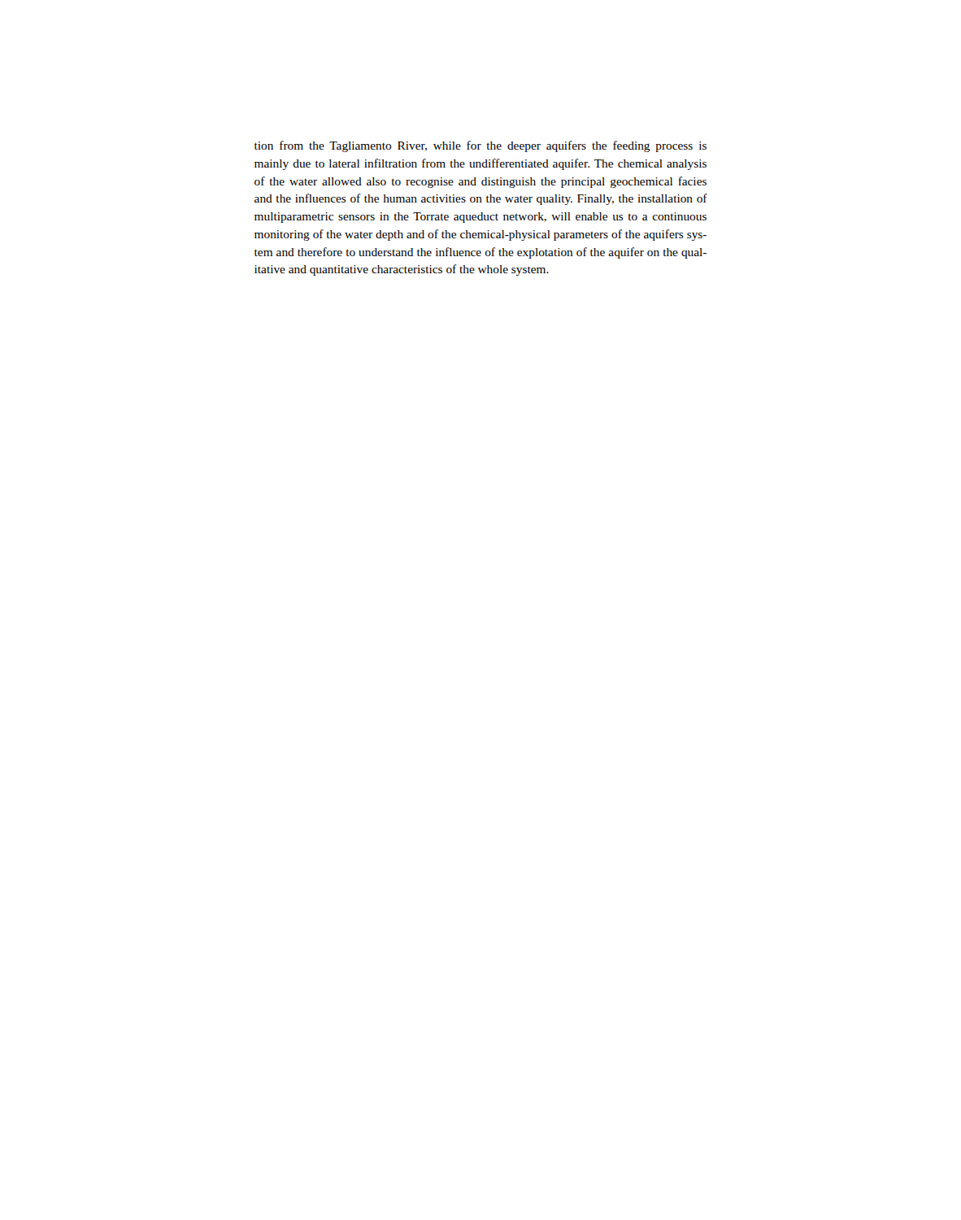tion from the Tagliamento River, while for the deeper aquifers the feeding process is mainly due to lateral infiltration from the undifferentiated aquifer. The chemical analysis of the water allowed also to recognise and distinguish the principal geochemical facies and the influences of the human activities on the water quality. Finally, the installation of multiparametric sensors in the Torrate aqueduct network, will enable us to a continuous monitoring of the water depth and of the chemical-physical parameters of the aquifers system and therefore to understand the influence of the explotation of the aquifer on the qualitative and quantitative characteristics of the whole system.